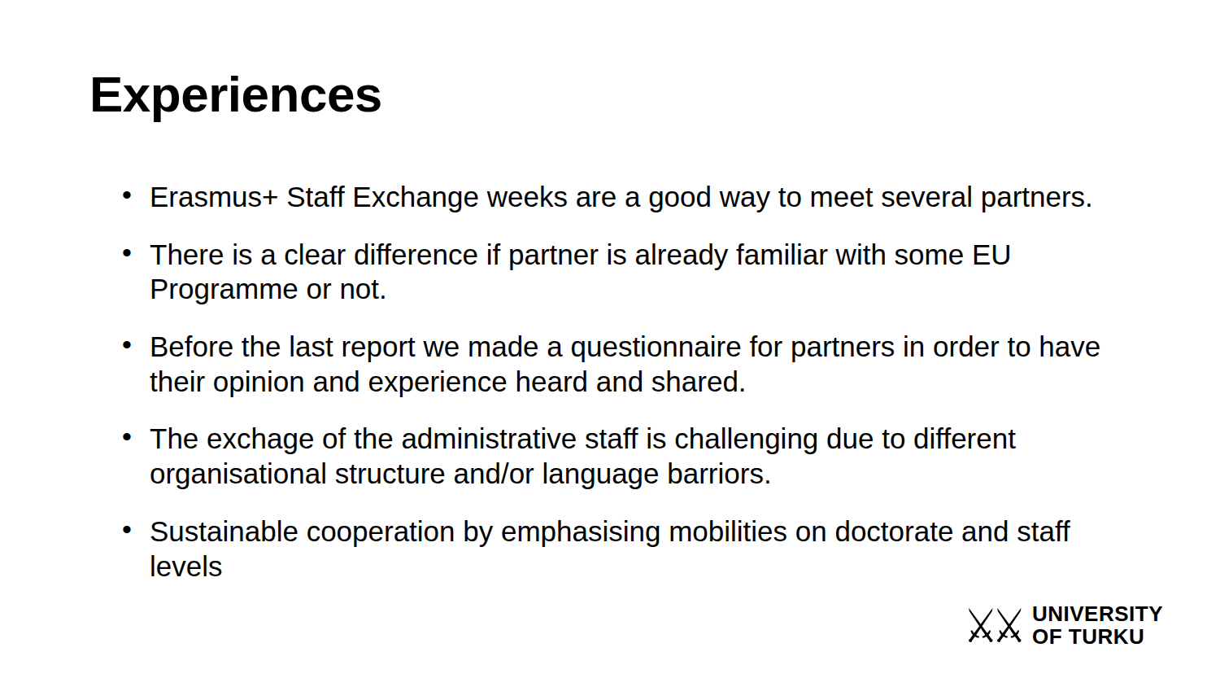Experiences
Erasmus+ Staff Exchange weeks are a good way to meet several partners.
There is a clear difference if partner is already familiar with some EU Programme or not.
Before the last report we made a questionnaire for partners in order to have their opinion and experience heard and shared.
The exchage of the administrative staff is challenging due to different organisational structure and/or language barriors.
Sustainable cooperation by emphasising mobilities on doctorate and staff levels
⚔⚔ UNIVERSITY
OF TURKU